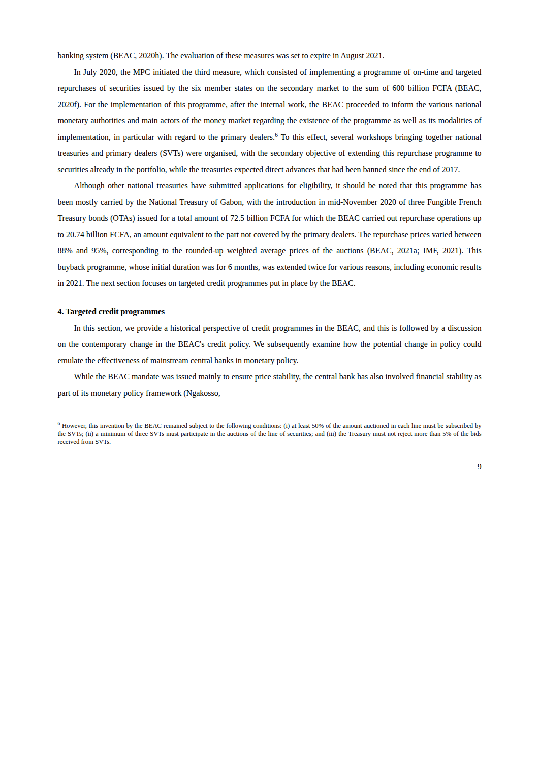banking system (BEAC, 2020h). The evaluation of these measures was set to expire in August 2021.
In July 2020, the MPC initiated the third measure, which consisted of implementing a programme of on-time and targeted repurchases of securities issued by the six member states on the secondary market to the sum of 600 billion FCFA (BEAC, 2020f). For the implementation of this programme, after the internal work, the BEAC proceeded to inform the various national monetary authorities and main actors of the money market regarding the existence of the programme as well as its modalities of implementation, in particular with regard to the primary dealers.6 To this effect, several workshops bringing together national treasuries and primary dealers (SVTs) were organised, with the secondary objective of extending this repurchase programme to securities already in the portfolio, while the treasuries expected direct advances that had been banned since the end of 2017.
Although other national treasuries have submitted applications for eligibility, it should be noted that this programme has been mostly carried by the National Treasury of Gabon, with the introduction in mid-November 2020 of three Fungible French Treasury bonds (OTAs) issued for a total amount of 72.5 billion FCFA for which the BEAC carried out repurchase operations up to 20.74 billion FCFA, an amount equivalent to the part not covered by the primary dealers. The repurchase prices varied between 88% and 95%, corresponding to the rounded-up weighted average prices of the auctions (BEAC, 2021a; IMF, 2021). This buyback programme, whose initial duration was for 6 months, was extended twice for various reasons, including economic results in 2021. The next section focuses on targeted credit programmes put in place by the BEAC.
4. Targeted credit programmes
In this section, we provide a historical perspective of credit programmes in the BEAC, and this is followed by a discussion on the contemporary change in the BEAC's credit policy. We subsequently examine how the potential change in policy could emulate the effectiveness of mainstream central banks in monetary policy.
While the BEAC mandate was issued mainly to ensure price stability, the central bank has also involved financial stability as part of its monetary policy framework (Ngakosso,
6 However, this invention by the BEAC remained subject to the following conditions: (i) at least 50% of the amount auctioned in each line must be subscribed by the SVTs; (ii) a minimum of three SVTs must participate in the auctions of the line of securities; and (iii) the Treasury must not reject more than 5% of the bids received from SVTs.
9